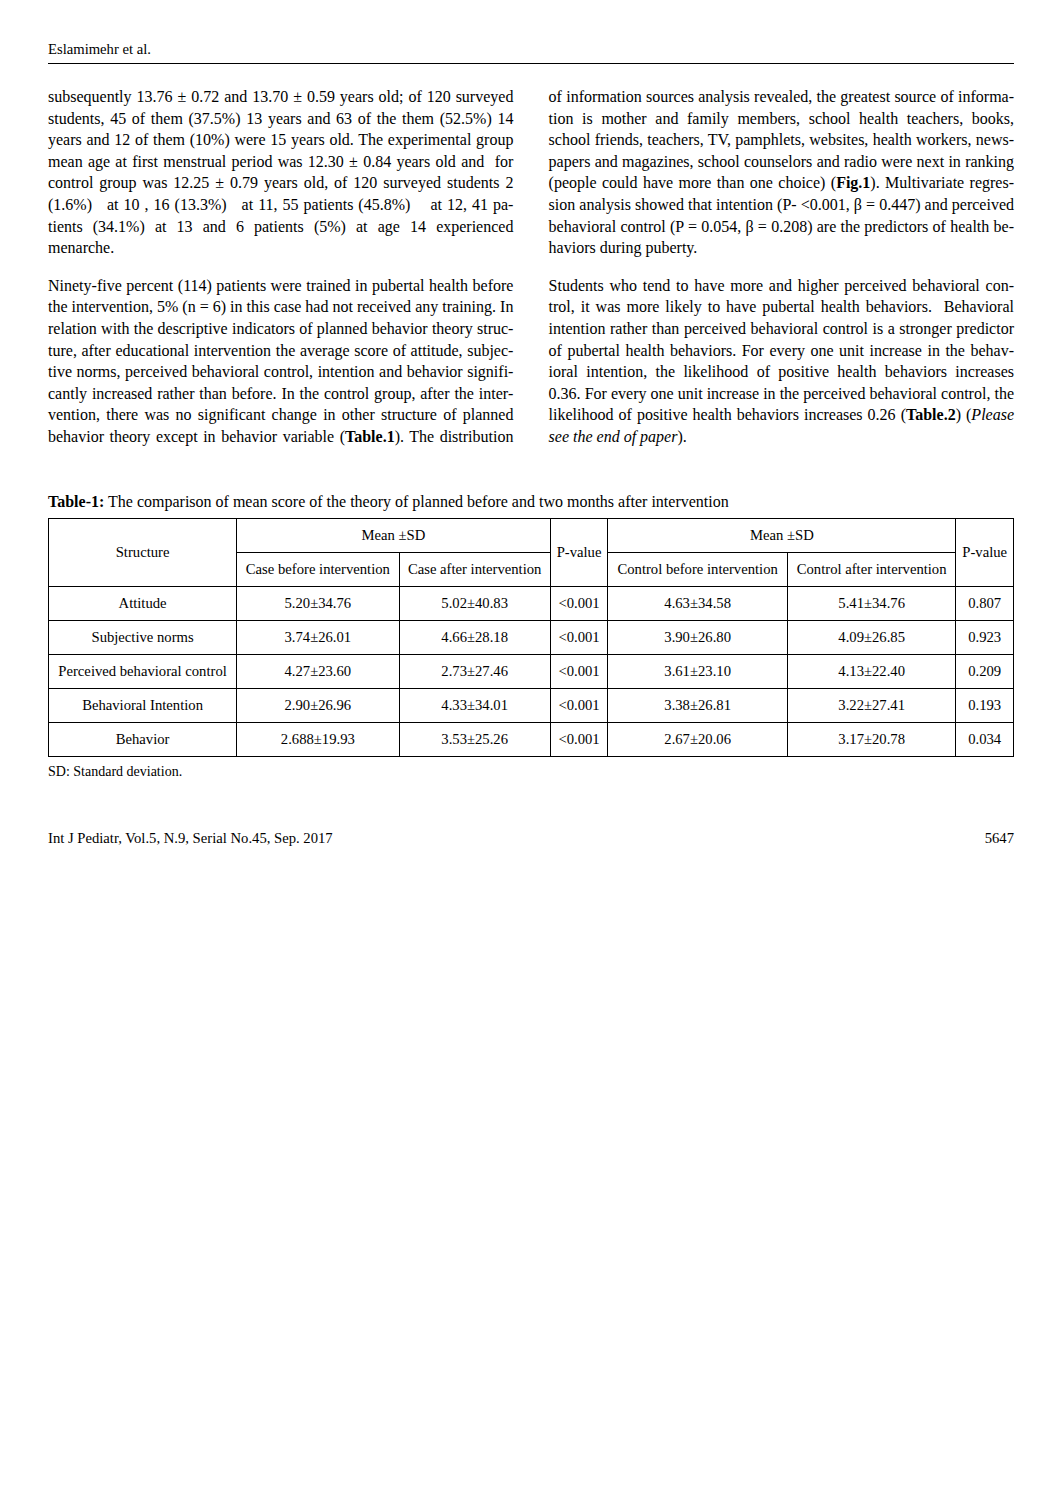Eslamimehr et al.
subsequently 13.76 ± 0.72 and 13.70 ± 0.59 years old; of 120 surveyed students, 45 of them (37.5%) 13 years and 63 of the them (52.5%) 14 years and 12 of them (10%) were 15 years old. The experimental group mean age at first menstrual period was 12.30 ± 0.84 years old and for control group was 12.25 ± 0.79 years old, of 120 surveyed students 2 (1.6%) at 10 , 16 (13.3%) at 11, 55 patients (45.8%) at 12, 41 patients (34.1%) at 13 and 6 patients (5%) at age 14 experienced menarche.
Ninety-five percent (114) patients were trained in pubertal health before the intervention, 5% (n = 6) in this case had not received any training. In relation with the descriptive indicators of planned behavior theory structure, after educational intervention the average score of attitude, subjective norms, perceived behavioral control, intention and behavior significantly increased rather than before. In the control group, after the intervention, there was no significant change in other structure of planned behavior theory except in behavior variable (Table.1). The distribution of information sources analysis revealed, the greatest source of information is mother and family members, school health teachers, books, school friends, teachers, TV, pamphlets, websites, health workers, newspapers and magazines, school counselors and radio were next in ranking (people could have more than one choice) (Fig.1). Multivariate regression analysis showed that intention (P- <0.001, β = 0.447) and perceived behavioral control (P = 0.054, β = 0.208) are the predictors of health behaviors during puberty.
Students who tend to have more and higher perceived behavioral control, it was more likely to have pubertal health behaviors. Behavioral intention rather than perceived behavioral control is a stronger predictor of pubertal health behaviors. For every one unit increase in the behavioral intention, the likelihood of positive health behaviors increases 0.36. For every one unit increase in the perceived behavioral control, the likelihood of positive health behaviors increases 0.26 (Table.2) (Please see the end of paper).
Table-1: The comparison of mean score of the theory of planned before and two months after intervention
| Structure | Mean ±SD | P-value | Mean ±SD | P-value |
| --- | --- | --- | --- | --- |
| Case before intervention | Case after intervention | Control before intervention | Control after intervention |
| Attitude | 5.20±34.76 | 5.02±40.83 | <0.001 | 4.63±34.58 | 5.41±34.76 | 0.807 |
| Subjective norms | 3.74±26.01 | 4.66±28.18 | <0.001 | 3.90±26.80 | 4.09±26.85 | 0.923 |
| Perceived behavioral control | 4.27±23.60 | 2.73±27.46 | <0.001 | 3.61±23.10 | 4.13±22.40 | 0.209 |
| Behavioral Intention | 2.90±26.96 | 4.33±34.01 | <0.001 | 3.38±26.81 | 3.22±27.41 | 0.193 |
| Behavior | 2.688±19.93 | 3.53±25.26 | <0.001 | 2.67±20.06 | 3.17±20.78 | 0.034 |
SD: Standard deviation.
Int J Pediatr, Vol.5, N.9, Serial No.45, Sep. 2017 5647